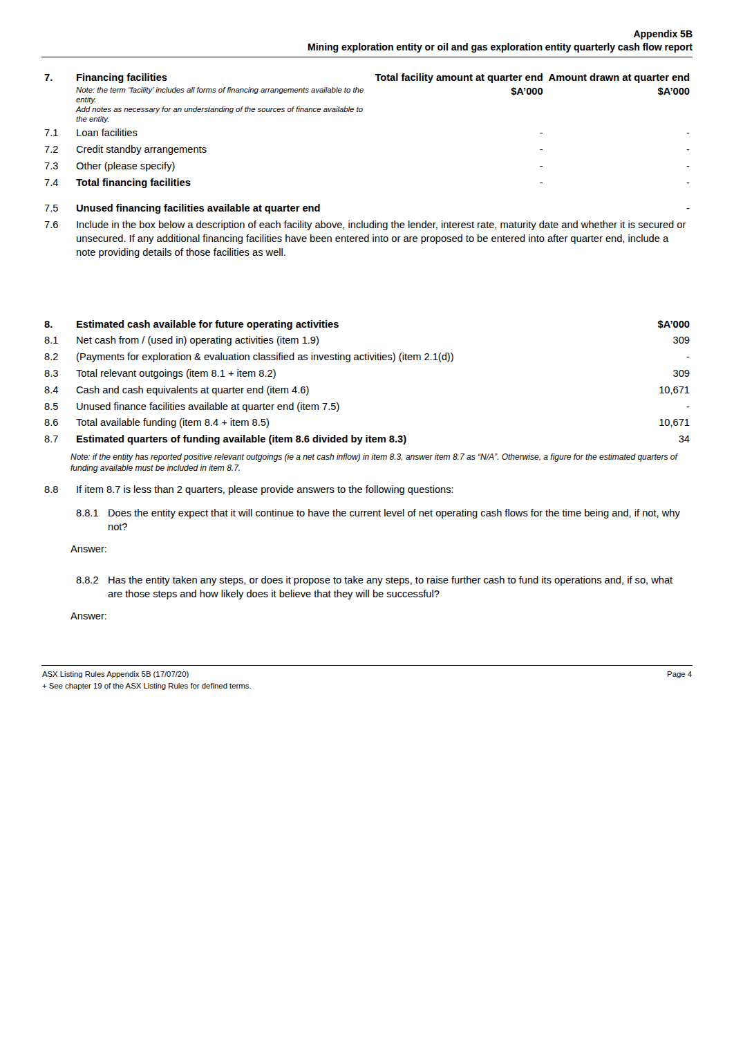Appendix 5B
Mining exploration entity or oil and gas exploration entity quarterly cash flow report
| 7. | Financing facilities Note: the term “facility’ includes all forms of financing arrangements available to the entity. Add notes as necessary for an understanding of the sources of finance available to the entity. | Total facility amount at quarter end $A’000 | Amount drawn at quarter end $A’000 |
| 7.1 | Loan facilities | - | - |
| 7.2 | Credit standby arrangements | - | - |
| 7.3 | Other (please specify) | - | - |
| 7.4 | Total financing facilities | - | - |
| 7.5 | Unused financing facilities available at quarter end | - |
| 7.6 | Include in the box below a description of each facility above, including the lender, interest rate, maturity date and whether it is secured or unsecured. If any additional financing facilities have been entered into or are proposed to be entered into after quarter end, include a note providing details of those facilities as well. |
| 8. | Estimated cash available for future operating activities | $A’000 |
| 8.1 | Net cash from / (used in) operating activities (item 1.9) | 309 |
| 8.2 | (Payments for exploration & evaluation classified as investing activities) (item 2.1(d)) | - |
| 8.3 | Total relevant outgoings (item 8.1 + item 8.2) | 309 |
| 8.4 | Cash and cash equivalents at quarter end (item 4.6) | 10,671 |
| 8.5 | Unused finance facilities available at quarter end (item 7.5) | - |
| 8.6 | Total available funding (item 8.4 + item 8.5) | 10,671 |
| 8.7 | Estimated quarters of funding available (item 8.6 divided by item 8.3) | 34 |
Note: if the entity has reported positive relevant outgoings (ie a net cash inflow) in item 8.3, answer item 8.7 as “N/A”. Otherwise, a figure for the estimated quarters of funding available must be included in item 8.7.
| 8.8 | If item 8.7 is less than 2 quarters, please provide answers to the following questions: |
| | 8.8.1 | Does the entity expect that it will continue to have the current level of net operating cash flows for the time being and, if not, why not? |
Answer:
| | 8.8.2 | Has the entity taken any steps, or does it propose to take any steps, to raise further cash to fund its operations and, if so, what are those steps and how likely does it believe that they will be successful? |
Answer:
| ASX Listing Rules Appendix 5B (17/07/20) | Page 4 |
| + See chapter 19 of the ASX Listing Rules for defined terms. |